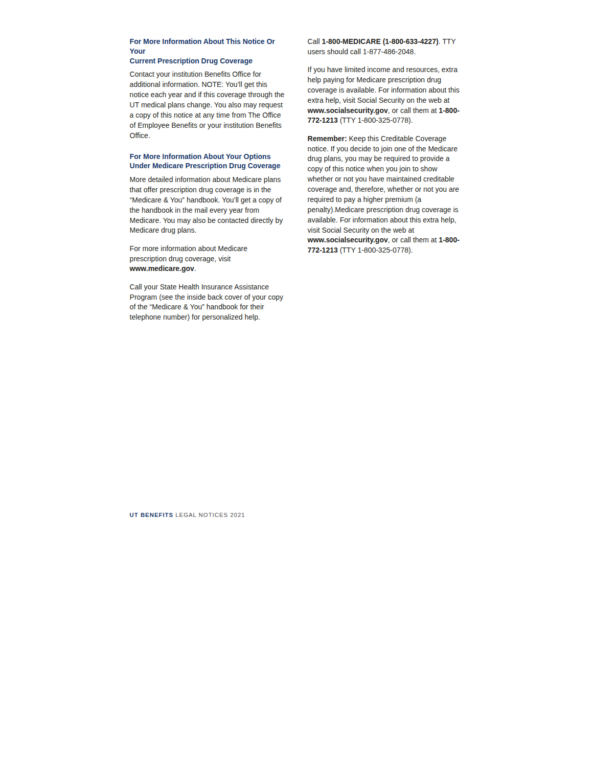For More Information About This Notice Or Your
Current Prescription Drug Coverage
Contact your institution Benefits Office for additional information. NOTE: You’ll get this notice each year and if this coverage through the UT medical plans change. You also may request a copy of this notice at any time from The Office of Employee Benefits or your institution Benefits Office.
For More Information About Your Options Under Medicare Prescription Drug Coverage
More detailed information about Medicare plans that offer prescription drug coverage is in the “Medicare & You” handbook. You’ll get a copy of the handbook in the mail every year from Medicare. You may also be contacted directly by Medicare drug plans.
For more information about Medicare prescription drug coverage, visit www.medicare.gov.
Call your State Health Insurance Assistance Program (see the inside back cover of your copy of the “Medicare & You” handbook for their telephone number) for personalized help.
Call 1-800-MEDICARE (1-800-633-4227). TTY users should call 1-877-486-2048.
If you have limited income and resources, extra help paying for Medicare prescription drug coverage is available. For information about this extra help, visit Social Security on the web at www.socialsecurity.gov, or call them at 1-800-772-1213 (TTY 1-800-325-0778).
Remember: Keep this Creditable Coverage notice. If you decide to join one of the Medicare drug plans, you may be required to provide a copy of this notice when you join to show whether or not you have maintained creditable coverage and, therefore, whether or not you are required to pay a higher premium (a penalty).Medicare prescription drug coverage is available. For information about this extra help, visit Social Security on the web at www.socialsecurity.gov, or call them at 1-800-772-1213 (TTY 1-800-325-0778).
UT BENEFITS LEGAL NOTICES 2021